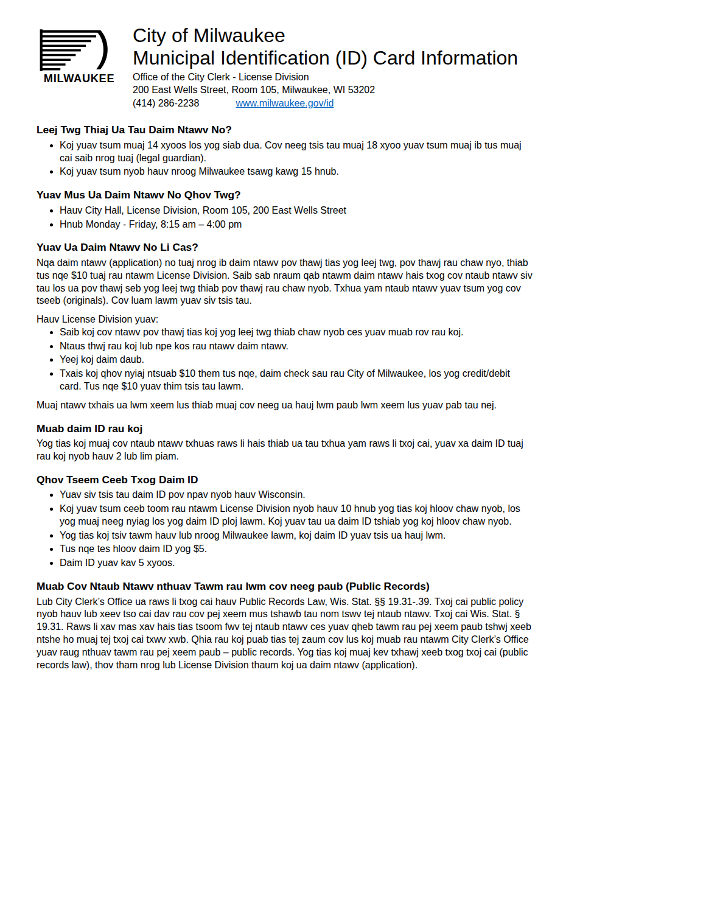MILWAUKEE
City of Milwaukee
Municipal Identification (ID) Card Information
Office of the City Clerk - License Division
200 East Wells Street, Room 105, Milwaukee, WI 53202
(414) 286-2238 www.milwaukee.gov/id
Leej Twg Thiaj Ua Tau Daim Ntawv No?
Koj yuav tsum muaj 14 xyoos los yog siab dua. Cov neeg tsis tau muaj 18 xyoo yuav tsum muaj ib tus muaj cai saib nrog tuaj (legal guardian).
Koj yuav tsum nyob hauv nroog Milwaukee tsawg kawg 15 hnub.
Yuav Mus Ua Daim Ntawv No Qhov Twg?
Hauv City Hall, License Division, Room 105, 200 East Wells Street
Hnub Monday - Friday, 8:15 am – 4:00 pm
Yuav Ua Daim Ntawv No Li Cas?
Nqa daim ntawv (application) no tuaj nrog ib daim ntawv pov thawj tias yog leej twg, pov thawj rau chaw nyo, thiab tus nqe $10 tuaj rau ntawm License Division. Saib sab nraum qab ntawm daim ntawv hais txog cov ntaub ntawv siv tau los ua pov thawj seb yog leej twg thiab pov thawj rau chaw nyob. Txhua yam ntaub ntawv yuav tsum yog cov tseeb (originals). Cov luam lawm yuav siv tsis tau.
Hauv License Division yuav:
Saib koj cov ntawv pov thawj tias koj yog leej twg thiab chaw nyob ces yuav muab rov rau koj.
Ntaus thwj rau koj lub npe kos rau ntawv daim ntawv.
Yeej koj daim daub.
Txais koj qhov nyiaj ntsuab $10 them tus nqe, daim check sau rau City of Milwaukee, los yog credit/debit card. Tus nqe $10 yuav thim tsis tau lawm.
Muaj ntawv txhais ua lwm xeem lus thiab muaj cov neeg ua hauj lwm paub lwm xeem lus yuav pab tau nej.
Muab daim ID rau koj
Yog tias koj muaj cov ntaub ntawv txhuas raws li hais thiab ua tau txhua yam raws li txoj cai, yuav xa daim ID tuaj rau koj nyob hauv 2 lub lim piam.
Qhov Tseem Ceeb Txog Daim ID
Yuav siv tsis tau daim ID pov npav nyob hauv Wisconsin.
Koj yuav tsum ceeb toom rau ntawm License Division nyob hauv 10 hnub yog tias koj hloov chaw nyob, los yog muaj neeg nyiag los yog daim ID ploj lawm. Koj yuav tau ua daim ID tshiab yog koj hloov chaw nyob.
Yog tias koj tsiv tawm hauv lub nroog Milwaukee lawm, koj daim ID yuav tsis ua hauj lwm.
Tus nqe tes hloov daim ID yog $5.
Daim ID yuav kav 5 xyoos.
Muab Cov Ntaub Ntawv nthuav Tawm rau lwm cov neeg paub (Public Records)
Lub City Clerk’s Office ua raws li txog cai hauv Public Records Law, Wis. Stat. §§ 19.31-.39. Txoj cai public policy nyob hauv lub xeev tso cai dav rau cov pej xeem mus tshawb tau nom tswv tej ntaub ntawv. Txoj cai Wis. Stat. § 19.31. Raws li xav mas xav hais tias tsoom fwv tej ntaub ntawv ces yuav qheb tawm rau pej xeem paub tshwj xeeb ntshe ho muaj tej txoj cai txwv xwb. Qhia rau koj puab tias tej zaum cov lus koj muab rau ntawm City Clerk’s Office yuav raug nthuav tawm rau pej xeem paub – public records. Yog tias koj muaj kev txhawj xeeb txog txoj cai (public records law), thov tham nrog lub License Division thaum koj ua daim ntawv (application).